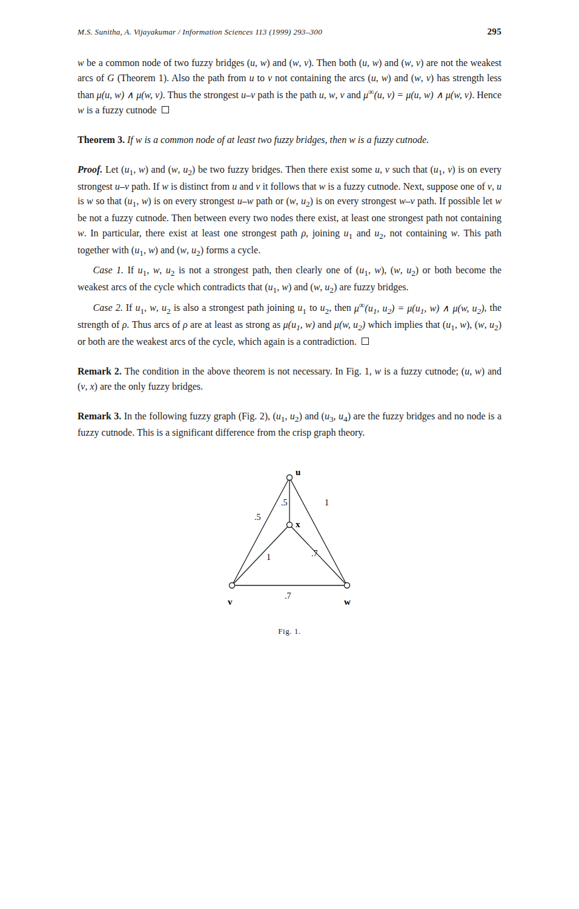M.S. Sunitha, A. Vijayakumar / Information Sciences 113 (1999) 293–300 295
w be a common node of two fuzzy bridges (u, w) and (w, v). Then both (u, w) and (w, v) are not the weakest arcs of G (Theorem 1). Also the path from u to v not containing the arcs (u, w) and (w, v) has strength less than μ(u, w) ∧ μ(w, v). Thus the strongest u–v path is the path u, w, v and μ∞(u, v) = μ(u, w) ∧ μ(w, v). Hence w is a fuzzy cutnode
Theorem 3. If w is a common node of at least two fuzzy bridges, then w is a fuzzy cutnode.
Proof. Let (u1, w) and (w, u2) be two fuzzy bridges. Then there exist some u, v such that (u1, v) is on every strongest u–v path. If w is distinct from u and v it follows that w is a fuzzy cutnode. Next, suppose one of v, u is w so that (u1, w) is on every strongest u–w path or (w, u2) is on every strongest w–v path. If possible let w be not a fuzzy cutnode. Then between every two nodes there exist, at least one strongest path not containing w. In particular, there exist at least one strongest path ρ, joining u1 and u2, not containing w. This path together with (u1, w) and (w, u2) forms a cycle.
Case 1. If u1, w, u2 is not a strongest path, then clearly one of (u1, w), (w, u2) or both become the weakest arcs of the cycle which contradicts that (u1, w) and (w, u2) are fuzzy bridges.
Case 2. If u1, w, u2 is also a strongest path joining u1 to u2, then μ∞(u1, u2) = μ(u1, w) ∧ μ(w, u2), the strength of ρ. Thus arcs of ρ are at least as strong as μ(u1, w) and μ(w, u2) which implies that (u1, w), (w, u2) or both are the weakest arcs of the cycle, which again is a contradiction.
Remark 2. The condition in the above theorem is not necessary. In Fig. 1, w is a fuzzy cutnode; (u, w) and (v, x) are the only fuzzy bridges.
Remark 3. In the following fuzzy graph (Fig. 2), (u1, u2) and (u3, u4) are the fuzzy bridges and no node is a fuzzy cutnode. This is a significant difference from the crisp graph theory.
u x v w .5 .5 1 1 .7 .7
Fig. 1.